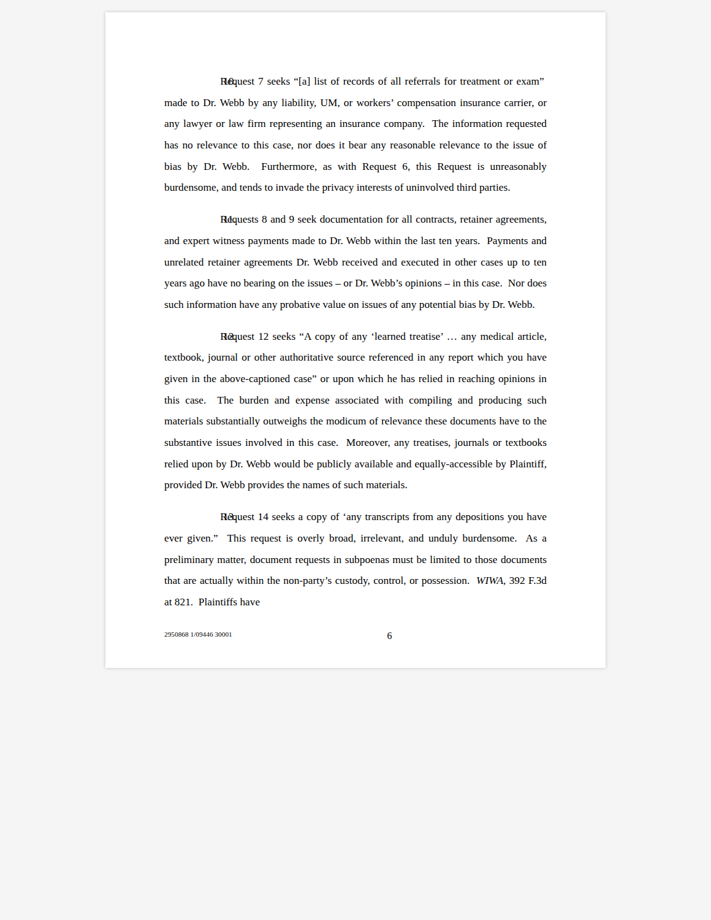10. Request 7 seeks “[a] list of records of all referrals for treatment or exam” made to Dr. Webb by any liability, UM, or workers’ compensation insurance carrier, or any lawyer or law firm representing an insurance company. The information requested has no relevance to this case, nor does it bear any reasonable relevance to the issue of bias by Dr. Webb. Furthermore, as with Request 6, this Request is unreasonably burdensome, and tends to invade the privacy interests of uninvolved third parties.
11. Requests 8 and 9 seek documentation for all contracts, retainer agreements, and expert witness payments made to Dr. Webb within the last ten years. Payments and unrelated retainer agreements Dr. Webb received and executed in other cases up to ten years ago have no bearing on the issues – or Dr. Webb’s opinions – in this case. Nor does such information have any probative value on issues of any potential bias by Dr. Webb.
12. Request 12 seeks “A copy of any ‘learned treatise’ … any medical article, textbook, journal or other authoritative source referenced in any report which you have given in the above-captioned case” or upon which he has relied in reaching opinions in this case. The burden and expense associated with compiling and producing such materials substantially outweighs the modicum of relevance these documents have to the substantive issues involved in this case. Moreover, any treatises, journals or textbooks relied upon by Dr. Webb would be publicly available and equally-accessible by Plaintiff, provided Dr. Webb provides the names of such materials.
13. Request 14 seeks a copy of ‘any transcripts from any depositions you have ever given.” This request is overly broad, irrelevant, and unduly burdensome. As a preliminary matter, document requests in subpoenas must be limited to those documents that are actually within the non-party’s custody, control, or possession. WIWA, 392 F.3d at 821. Plaintiffs have
2950868 1/09446 30001
6